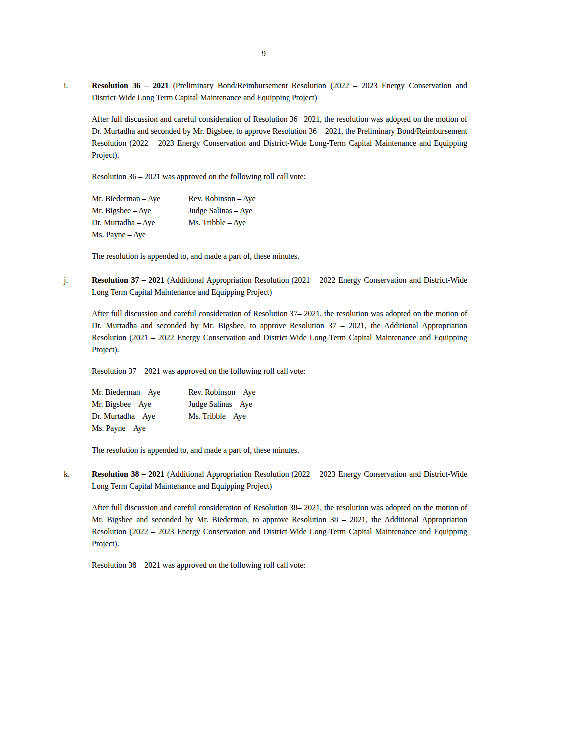9
i.
Resolution 36 – 2021 (Preliminary Bond/Reimbursement Resolution (2022 – 2023 Energy Conservation and District-Wide Long Term Capital Maintenance and Equipping Project)
After full discussion and careful consideration of Resolution 36– 2021, the resolution was adopted on the motion of Dr. Murtadha and seconded by Mr. Bigsbee, to approve Resolution 36 – 2021, the Preliminary Bond/Reimbursement Resolution (2022 – 2023 Energy Conservation and District-Wide Long-Term Capital Maintenance and Equipping Project).
Resolution 36 – 2021 was approved on the following roll call vote:
| Mr. Biederman – Aye | Rev. Robinson – Aye |
| Mr. Bigsbee – Aye | Judge Salinas – Aye |
| Dr. Murtadha – Aye | Ms. Tribble – Aye |
| Ms. Payne – Aye | |
The resolution is appended to, and made a part of, these minutes.
j.
Resolution 37 – 2021 (Additional Appropriation Resolution (2021 – 2022 Energy Conservation and District-Wide Long Term Capital Maintenance and Equipping Project)
After full discussion and careful consideration of Resolution 37– 2021, the resolution was adopted on the motion of Dr. Murtadha and seconded by Mr. Bigsbee, to approve Resolution 37 – 2021, the Additional Appropriation Resolution (2021 – 2022 Energy Conservation and District-Wide Long-Term Capital Maintenance and Equipping Project).
Resolution 37 – 2021 was approved on the following roll call vote:
| Mr. Biederman – Aye | Rev. Robinson – Aye |
| Mr. Bigsbee – Aye | Judge Salinas – Aye |
| Dr. Murtadha – Aye | Ms. Tribble – Aye |
| Ms. Payne – Aye | |
The resolution is appended to, and made a part of, these minutes.
k.
Resolution 38 – 2021 (Additional Appropriation Resolution (2022 – 2023 Energy Conservation and District-Wide Long Term Capital Maintenance and Equipping Project)
After full discussion and careful consideration of Resolution 38– 2021, the resolution was adopted on the motion of Mr. Bigsbee and seconded by Mr. Biederman, to approve Resolution 38 – 2021, the Additional Appropriation Resolution (2022 – 2023 Energy Conservation and District-Wide Long-Term Capital Maintenance and Equipping Project).
Resolution 38 – 2021 was approved on the following roll call vote: